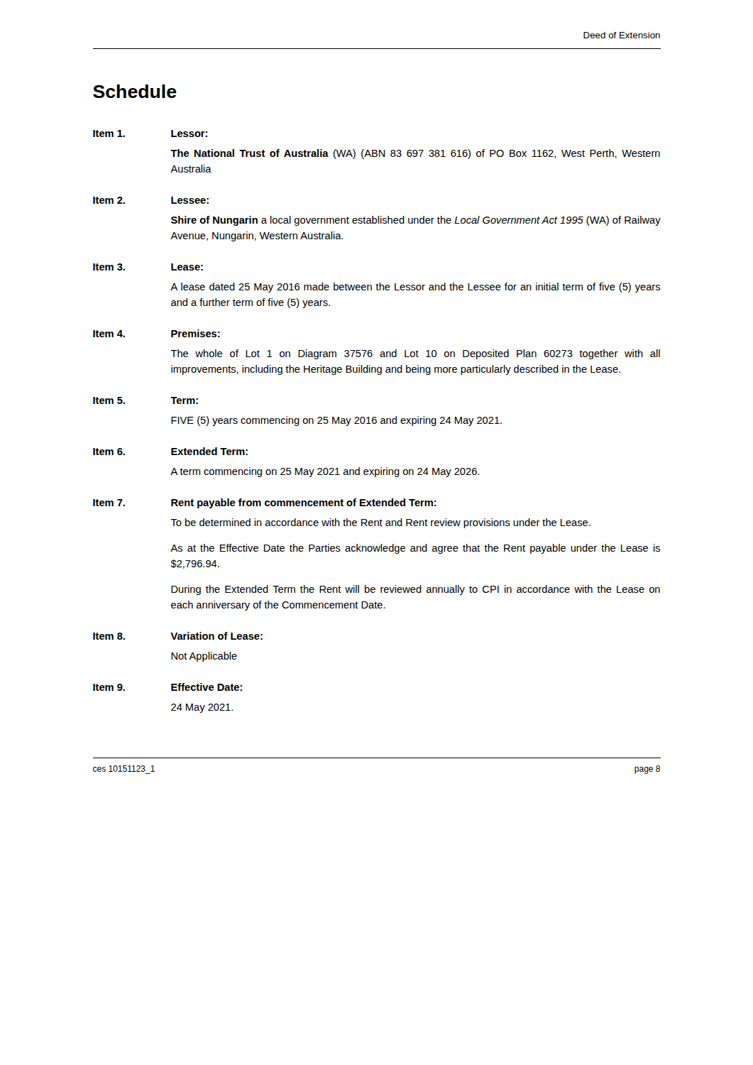Deed of Extension
Schedule
Item 1. Lessor:
The National Trust of Australia (WA) (ABN 83 697 381 616) of PO Box 1162, West Perth, Western Australia
Item 2. Lessee:
Shire of Nungarin a local government established under the Local Government Act 1995 (WA) of Railway Avenue, Nungarin, Western Australia.
Item 3. Lease:
A lease dated 25 May 2016 made between the Lessor and the Lessee for an initial term of five (5) years and a further term of five (5) years.
Item 4. Premises:
The whole of Lot 1 on Diagram 37576 and Lot 10 on Deposited Plan 60273 together with all improvements, including the Heritage Building and being more particularly described in the Lease.
Item 5. Term:
FIVE (5) years commencing on 25 May 2016 and expiring 24 May 2021.
Item 6. Extended Term:
A term commencing on 25 May 2021 and expiring on 24 May 2026.
Item 7. Rent payable from commencement of Extended Term:
To be determined in accordance with the Rent and Rent review provisions under the Lease.
As at the Effective Date the Parties acknowledge and agree that the Rent payable under the Lease is $2,796.94.
During the Extended Term the Rent will be reviewed annually to CPI in accordance with the Lease on each anniversary of the Commencement Date.
Item 8. Variation of Lease:
Not Applicable
Item 9. Effective Date:
24 May 2021.
ces 10151123_1 page 8